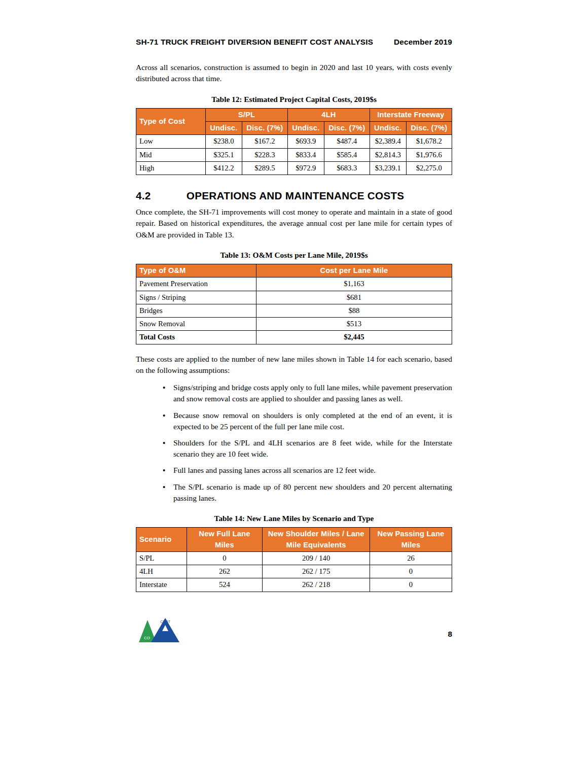SH-71 Truck Freight Diversion Benefit Cost Analysis December 2019
Across all scenarios, construction is assumed to begin in 2020 and last 10 years, with costs evenly distributed across that time.
Table 12: Estimated Project Capital Costs, 2019$s
| Type of Cost | S/PL | 4LH | Interstate Freeway |
| --- | --- | --- | --- |
| Undisc. | Disc. (7%) | Undisc. | Disc. (7%) | Undisc. | Disc. (7%) |
| Low | $238.0 | $167.2 | $693.9 | $487.4 | $2,389.4 | $1,678.2 |
| Mid | $325.1 | $228.3 | $833.4 | $585.4 | $2,814.3 | $1,976.6 |
| High | $412.2 | $289.5 | $972.9 | $683.3 | $3,239.1 | $2,275.0 |
4.2 Operations and Maintenance Costs
Once complete, the SH-71 improvements will cost money to operate and maintain in a state of good repair. Based on historical expenditures, the average annual cost per lane mile for certain types of O&M are provided in Table 13.
Table 13: O&M Costs per Lane Mile, 2019$s
| Type of O&M | Cost per Lane Mile |
| --- | --- |
| Pavement Preservation | $1,163 |
| Signs / Striping | $681 |
| Bridges | $88 |
| Snow Removal | $513 |
| Total Costs | $2,445 |
These costs are applied to the number of new lane miles shown in Table 14 for each scenario, based on the following assumptions:
Signs/striping and bridge costs apply only to full lane miles, while pavement preservation and snow removal costs are applied to shoulder and passing lanes as well.
Because snow removal on shoulders is only completed at the end of an event, it is expected to be 25 percent of the full per lane mile cost.
Shoulders for the S/PL and 4LH scenarios are 8 feet wide, while for the Interstate scenario they are 10 feet wide.
Full lanes and passing lanes across all scenarios are 12 feet wide.
The S/PL scenario is made up of 80 percent new shoulders and 20 percent alternating passing lanes.
Table 14: New Lane Miles by Scenario and Type
| Scenario | New Full Lane Miles | New Shoulder Miles / Lane Mile Equivalents | New Passing Lane Miles |
| --- | --- | --- | --- |
| S/PL | 0 | 209 / 140 | 26 |
| 4LH | 262 | 262 / 175 | 0 |
| Interstate | 524 | 262 / 218 | 0 |
CDOT logo CDOT CO
8